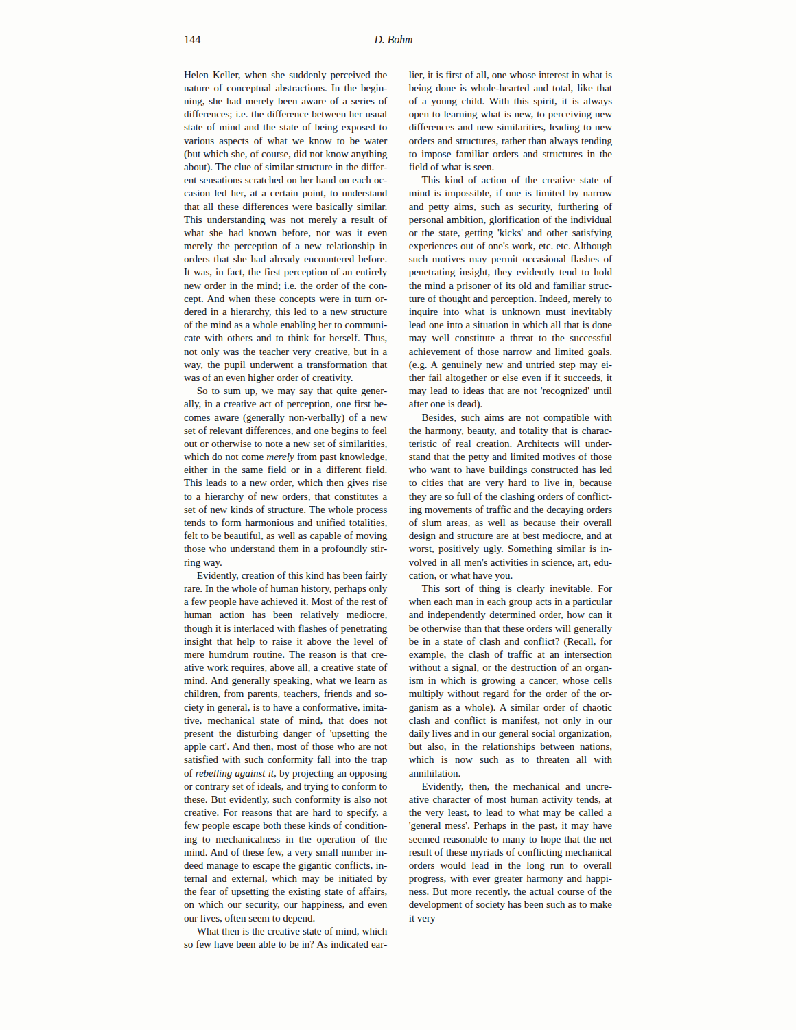144 D. Bohm
Helen Keller, when she suddenly perceived the nature of conceptual abstractions. In the beginning, she had merely been aware of a series of differences; i.e. the difference between her usual state of mind and the state of being exposed to various aspects of what we know to be water (but which she, of course, did not know anything about). The clue of similar structure in the different sensations scratched on her hand on each occasion led her, at a certain point, to understand that all these differences were basically similar. This understanding was not merely a result of what she had known before, nor was it even merely the perception of a new relationship in orders that she had already encountered before. It was, in fact, the first perception of an entirely new order in the mind; i.e. the order of the concept. And when these concepts were in turn ordered in a hierarchy, this led to a new structure of the mind as a whole enabling her to communicate with others and to think for herself. Thus, not only was the teacher very creative, but in a way, the pupil underwent a transformation that was of an even higher order of creativity.
So to sum up, we may say that quite generally, in a creative act of perception, one first becomes aware (generally non-verbally) of a new set of relevant differences, and one begins to feel out or otherwise to note a new set of similarities, which do not come merely from past knowledge, either in the same field or in a different field. This leads to a new order, which then gives rise to a hierarchy of new orders, that constitutes a set of new kinds of structure. The whole process tends to form harmonious and unified totalities, felt to be beautiful, as well as capable of moving those who understand them in a profoundly stirring way.
Evidently, creation of this kind has been fairly rare. In the whole of human history, perhaps only a few people have achieved it. Most of the rest of human action has been relatively mediocre, though it is interlaced with flashes of penetrating insight that help to raise it above the level of mere humdrum routine. The reason is that creative work requires, above all, a creative state of mind. And generally speaking, what we learn as children, from parents, teachers, friends and society in general, is to have a conformative, imitative, mechanical state of mind, that does not present the disturbing danger of 'upsetting the apple cart'. And then, most of those who are not satisfied with such conformity fall into the trap of rebelling against it, by projecting an opposing or contrary set of ideals, and trying to conform to these. But evidently, such conformity is also not creative. For reasons that are hard to specify, a few people escape both these kinds of conditioning to mechanicalness in the operation of the mind. And of these few, a very small number indeed manage to escape the gigantic conflicts, internal and external, which may be initiated by the fear of upsetting the existing state of affairs, on which our security, our happiness, and even our lives, often seem to depend.
What then is the creative state of mind, which so few have been able to be in? As indicated earlier, it is first of all, one whose interest in what is being done is whole-hearted and total, like that of a young child. With this spirit, it is always open to learning what is new, to perceiving new differences and new similarities, leading to new orders and structures, rather than always tending to impose familiar orders and structures in the field of what is seen.
This kind of action of the creative state of mind is impossible, if one is limited by narrow and petty aims, such as security, furthering of personal ambition, glorification of the individual or the state, getting 'kicks' and other satisfying experiences out of one's work, etc. etc. Although such motives may permit occasional flashes of penetrating insight, they evidently tend to hold the mind a prisoner of its old and familiar structure of thought and perception. Indeed, merely to inquire into what is unknown must inevitably lead one into a situation in which all that is done may well constitute a threat to the successful achievement of those narrow and limited goals. (e.g. A genuinely new and untried step may either fail altogether or else even if it succeeds, it may lead to ideas that are not 'recognized' until after one is dead).
Besides, such aims are not compatible with the harmony, beauty, and totality that is characteristic of real creation. Architects will understand that the petty and limited motives of those who want to have buildings constructed has led to cities that are very hard to live in, because they are so full of the clashing orders of conflicting movements of traffic and the decaying orders of slum areas, as well as because their overall design and structure are at best mediocre, and at worst, positively ugly. Something similar is involved in all men's activities in science, art, education, or what have you.
This sort of thing is clearly inevitable. For when each man in each group acts in a particular and independently determined order, how can it be otherwise than that these orders will generally be in a state of clash and conflict? (Recall, for example, the clash of traffic at an intersection without a signal, or the destruction of an organism in which is growing a cancer, whose cells multiply without regard for the order of the organism as a whole). A similar order of chaotic clash and conflict is manifest, not only in our daily lives and in our general social organization, but also, in the relationships between nations, which is now such as to threaten all with annihilation.
Evidently, then, the mechanical and uncreative character of most human activity tends, at the very least, to lead to what may be called a 'general mess'. Perhaps in the past, it may have seemed reasonable to many to hope that the net result of these myriads of conflicting mechanical orders would lead in the long run to overall progress, with ever greater harmony and happiness. But more recently, the actual course of the development of society has been such as to make it very